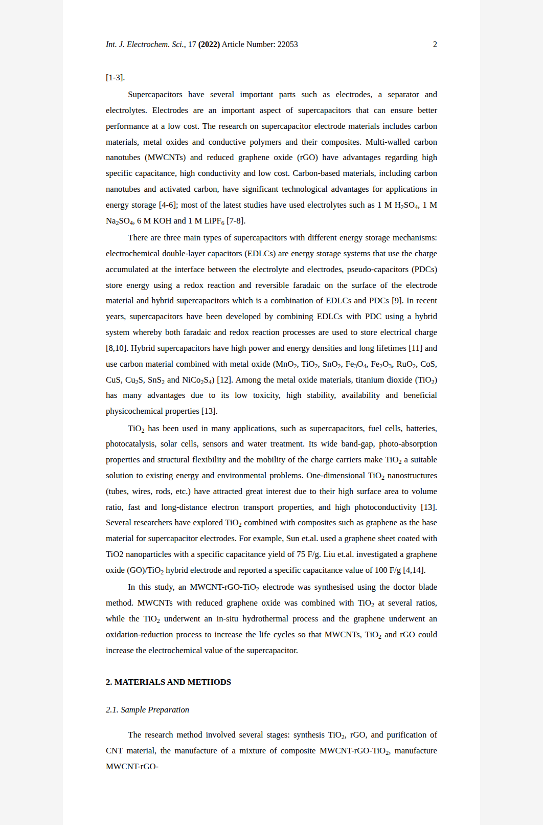Int. J. Electrochem. Sci., 17 (2022) Article Number: 22053 2
[1-3].
Supercapacitors have several important parts such as electrodes, a separator and electrolytes. Electrodes are an important aspect of supercapacitors that can ensure better performance at a low cost. The research on supercapacitor electrode materials includes carbon materials, metal oxides and conductive polymers and their composites. Multi-walled carbon nanotubes (MWCNTs) and reduced graphene oxide (rGO) have advantages regarding high specific capacitance, high conductivity and low cost. Carbon-based materials, including carbon nanotubes and activated carbon, have significant technological advantages for applications in energy storage [4-6]; most of the latest studies have used electrolytes such as 1 M H2SO4, 1 M Na2SO4, 6 M KOH and 1 M LiPF6 [7-8].
There are three main types of supercapacitors with different energy storage mechanisms: electrochemical double-layer capacitors (EDLCs) are energy storage systems that use the charge accumulated at the interface between the electrolyte and electrodes, pseudo-capacitors (PDCs) store energy using a redox reaction and reversible faradaic on the surface of the electrode material and hybrid supercapacitors which is a combination of EDLCs and PDCs [9]. In recent years, supercapacitors have been developed by combining EDLCs with PDC using a hybrid system whereby both faradaic and redox reaction processes are used to store electrical charge [8,10]. Hybrid supercapacitors have high power and energy densities and long lifetimes [11] and use carbon material combined with metal oxide (MnO2, TiO2, SnO2, Fe3O4, Fe2O3, RuO2, CoS, CuS, Cu2S, SnS2 and NiCo2S4) [12]. Among the metal oxide materials, titanium dioxide (TiO2) has many advantages due to its low toxicity, high stability, availability and beneficial physicochemical properties [13].
TiO2 has been used in many applications, such as supercapacitors, fuel cells, batteries, photocatalysis, solar cells, sensors and water treatment. Its wide band-gap, photo-absorption properties and structural flexibility and the mobility of the charge carriers make TiO2 a suitable solution to existing energy and environmental problems. One-dimensional TiO2 nanostructures (tubes, wires, rods, etc.) have attracted great interest due to their high surface area to volume ratio, fast and long-distance electron transport properties, and high photoconductivity [13]. Several researchers have explored TiO2 combined with composites such as graphene as the base material for supercapacitor electrodes. For example, Sun et.al. used a graphene sheet coated with TiO2 nanoparticles with a specific capacitance yield of 75 F/g. Liu et.al. investigated a graphene oxide (GO)/TiO2 hybrid electrode and reported a specific capacitance value of 100 F/g [4,14].
In this study, an MWCNT-rGO-TiO2 electrode was synthesised using the doctor blade method. MWCNTs with reduced graphene oxide was combined with TiO2 at several ratios, while the TiO2 underwent an in-situ hydrothermal process and the graphene underwent an oxidation-reduction process to increase the life cycles so that MWCNTs, TiO2 and rGO could increase the electrochemical value of the supercapacitor.
2. Materials and Methods
2.1. Sample Preparation
The research method involved several stages: synthesis TiO2, rGO, and purification of CNT material, the manufacture of a mixture of composite MWCNT-rGO-TiO2, manufacture MWCNT-rGO-